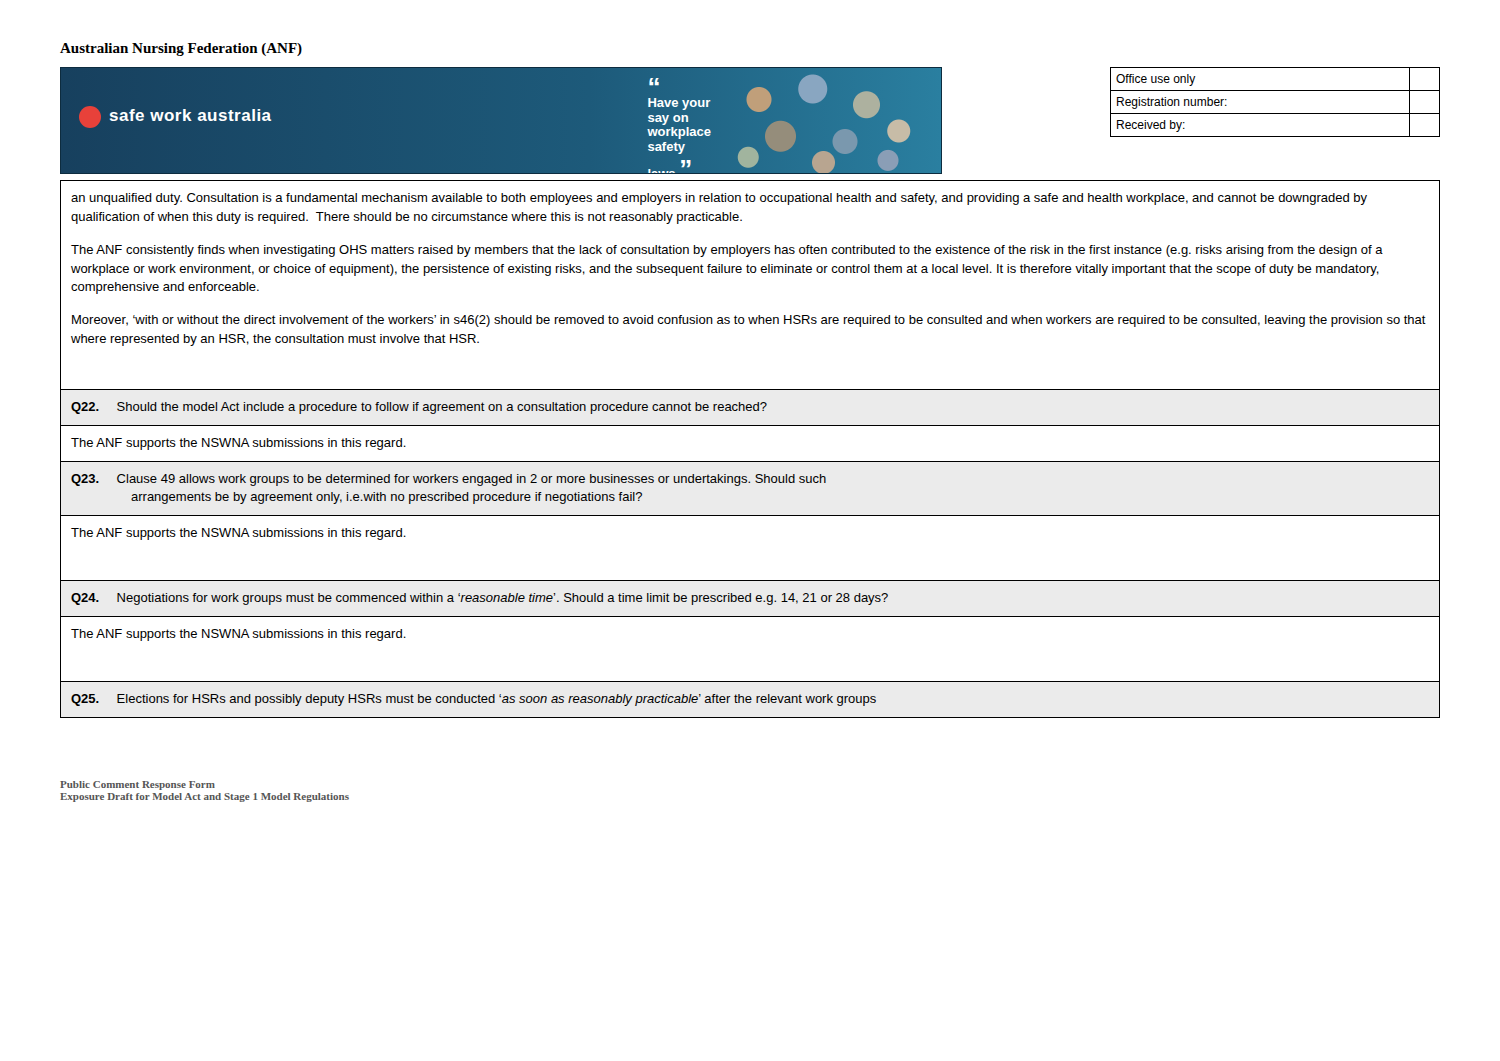Australian Nursing Federation (ANF)
safe work australia
“Have your
say on
workplace
safety
laws.”
| Office use only | |
| Registration number: | |
| Received by: | |
| an unqualified duty. Consultation is a fundamental mechanism available to both employees and employers in relation to occupational health and safety, and providing a safe and health workplace, and cannot be downgraded by qualification of when this duty is required. There should be no circumstance where this is not reasonably practicable. The ANF consistently finds when investigating OHS matters raised by members that the lack of consultation by employers has often contributed to the existence of the risk in the first instance (e.g. risks arising from the design of a workplace or work environment, or choice of equipment), the persistence of existing risks, and the subsequent failure to eliminate or control them at a local level. It is therefore vitally important that the scope of duty be mandatory, comprehensive and enforceable. Moreover, ‘with or without the direct involvement of the workers’ in s46(2) should be removed to avoid confusion as to when HSRs are required to be consulted and when workers are required to be consulted, leaving the provision so that where represented by an HSR, the consultation must involve that HSR. |
| Q22. Should the model Act include a procedure to follow if agreement on a consultation procedure cannot be reached? |
| The ANF supports the NSWNA submissions in this regard. |
| Q23. Clause 49 allows work groups to be determined for workers engaged in 2 or more businesses or undertakings. Should such arrangements be by agreement only, i.e.with no prescribed procedure if negotiations fail? |
| The ANF supports the NSWNA submissions in this regard. |
| Q24. Negotiations for work groups must be commenced within a ‘ reasonable time ’. Should a time limit be prescribed e.g. 14, 21 or 28 days? |
| The ANF supports the NSWNA submissions in this regard. |
| Q25. Elections for HSRs and possibly deputy HSRs must be conducted ‘ as soon as reasonably practicable ’ after the relevant work groups |
Public Comment Response Form
Exposure Draft for Model Act and Stage 1 Model Regulations